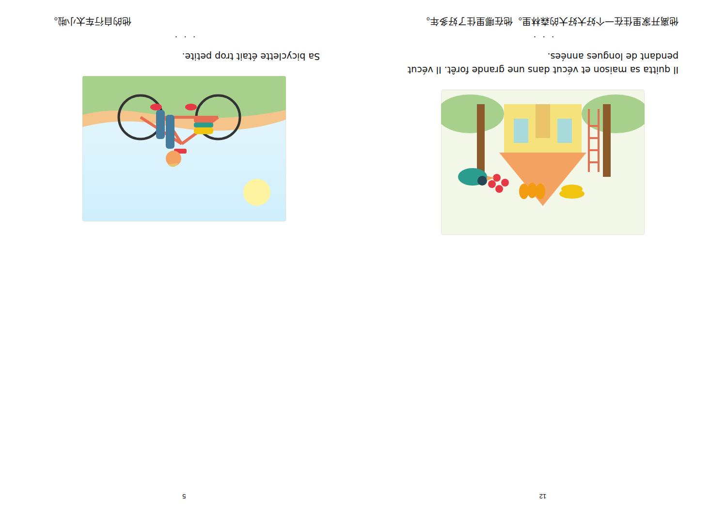12
Il quitta sa maison et vécut dans une grande forêt. Il vécut pendant de longues années.
. . .
他离开家里住在一个好大好大的森林里。他在哪里住了好多年。
5
Sa bicyclette était trop petite.
. . .
他的自行车太小啦。